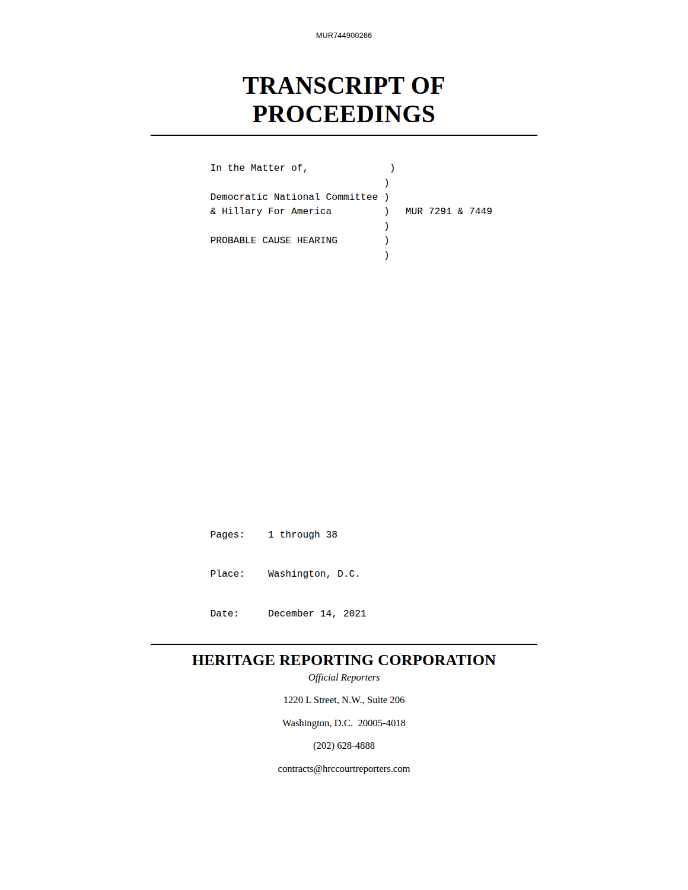MUR744900266
TRANSCRIPT OF PROCEEDINGS
In the Matter of, ) ) Democratic National Committee ) & Hillary For America ) MUR 7291 & 7449 ) PROBABLE CAUSE HEARING ) )
Pages: 1 through 38 Place: Washington, D.C. Date: December 14, 2021
HERITAGE REPORTING CORPORATION
Official Reporters
1220 L Street, N.W., Suite 206
Washington, D.C. 20005-4018
(202) 628-4888
contracts@hrccourtreporters.com